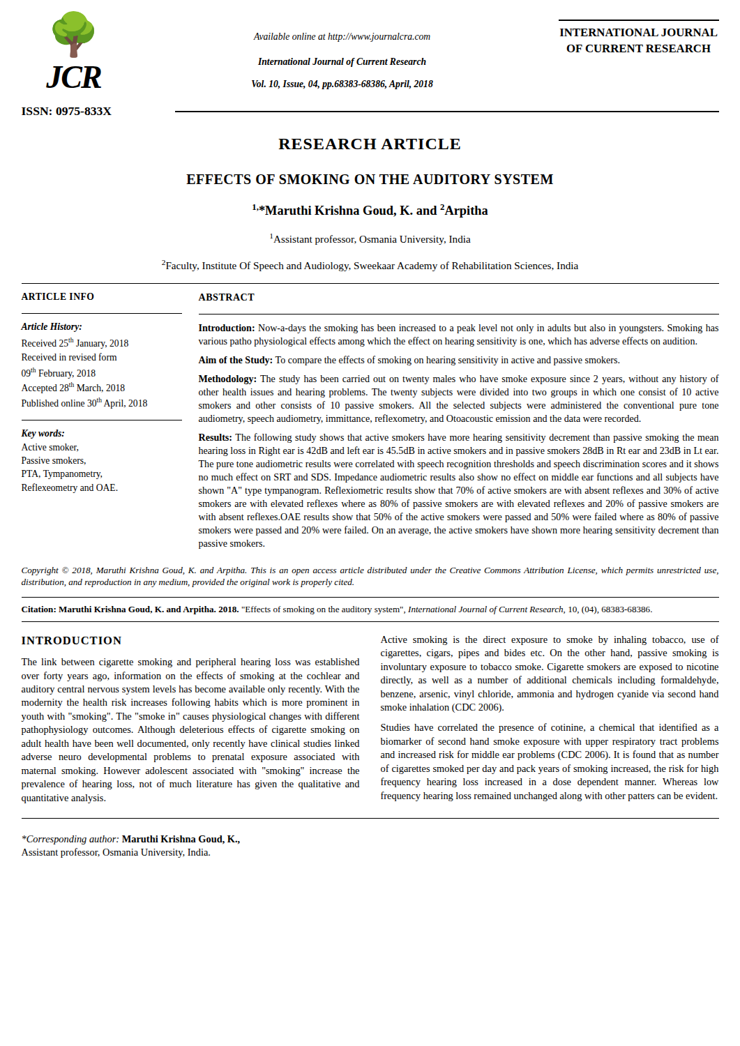🌳
JCR
Available online at http://www.journalcra.com
International Journal of Current Research
Vol. 10, Issue, 04, pp.68383-68386, April, 2018
INTERNATIONAL JOURNAL
OF CURRENT RESEARCH
ISSN: 0975-833X
RESEARCH ARTICLE
EFFECTS OF SMOKING ON THE AUDITORY SYSTEM
1,*Maruthi Krishna Goud, K. and 2Arpitha
1Assistant professor, Osmania University, India
2Faculty, Institute Of Speech and Audiology, Sweekaar Academy of Rehabilitation Sciences, India
ARTICLE INFO
Article History:
Received 25th January, 2018
Received in revised form
09th February, 2018
Accepted 28th March, 2018
Published online 30th April, 2018
Key words:
Active smoker,
Passive smokers,
PTA, Tympanometry,
Reflexeometry and OAE.
ABSTRACT
Introduction: Now-a-days the smoking has been increased to a peak level not only in adults but also in youngsters. Smoking has various patho physiological effects among which the effect on hearing sensitivity is one, which has adverse effects on audition.
Aim of the Study: To compare the effects of smoking on hearing sensitivity in active and passive smokers.
Methodology: The study has been carried out on twenty males who have smoke exposure since 2 years, without any history of other health issues and hearing problems. The twenty subjects were divided into two groups in which one consist of 10 active smokers and other consists of 10 passive smokers. All the selected subjects were administered the conventional pure tone audiometry, speech audiometry, immittance, reflexometry, and Otoacoustic emission and the data were recorded.
Results: The following study shows that active smokers have more hearing sensitivity decrement than passive smoking the mean hearing loss in Right ear is 42dB and left ear is 45.5dB in active smokers and in passive smokers 28dB in Rt ear and 23dB in Lt ear. The pure tone audiometric results were correlated with speech recognition thresholds and speech discrimination scores and it shows no much effect on SRT and SDS. Impedance audiometric results also show no effect on middle ear functions and all subjects have shown "A" type tympanogram. Reflexiometric results show that 70% of active smokers are with absent reflexes and 30% of active smokers are with elevated reflexes where as 80% of passive smokers are with elevated reflexes and 20% of passive smokers are with absent reflexes.OAE results show that 50% of the active smokers were passed and 50% were failed where as 80% of passive smokers were passed and 20% were failed. On an average, the active smokers have shown more hearing sensitivity decrement than passive smokers.
Copyright © 2018, Maruthi Krishna Goud, K. and Arpitha. This is an open access article distributed under the Creative Commons Attribution License, which permits unrestricted use, distribution, and reproduction in any medium, provided the original work is properly cited.
Citation: Maruthi Krishna Goud, K. and Arpitha. 2018. "Effects of smoking on the auditory system", International Journal of Current Research, 10, (04), 68383-68386.
INTRODUCTION
The link between cigarette smoking and peripheral hearing loss was established over forty years ago, information on the effects of smoking at the cochlear and auditory central nervous system levels has become available only recently. With the modernity the health risk increases following habits which is more prominent in youth with "smoking". The "smoke in" causes physiological changes with different pathophysiology outcomes. Although deleterious effects of cigarette smoking on adult health have been well documented, only recently have clinical studies linked adverse neuro developmental problems to prenatal exposure associated with maternal smoking. However adolescent associated with "smoking" increase the prevalence of hearing loss, not of much literature has given the qualitative and quantitative analysis.
Active smoking is the direct exposure to smoke by inhaling tobacco, use of cigarettes, cigars, pipes and bides etc. On the other hand, passive smoking is involuntary exposure to tobacco smoke. Cigarette smokers are exposed to nicotine directly, as well as a number of additional chemicals including formaldehyde, benzene, arsenic, vinyl chloride, ammonia and hydrogen cyanide via second hand smoke inhalation (CDC 2006).
Studies have correlated the presence of cotinine, a chemical that identified as a biomarker of second hand smoke exposure with upper respiratory tract problems and increased risk for middle ear problems (CDC 2006). It is found that as number of cigarettes smoked per day and pack years of smoking increased, the risk for high frequency hearing loss increased in a dose dependent manner. Whereas low frequency hearing loss remained unchanged along with other patters can be evident.
*Corresponding author: Maruthi Krishna Goud, K.,
Assistant professor, Osmania University, India.